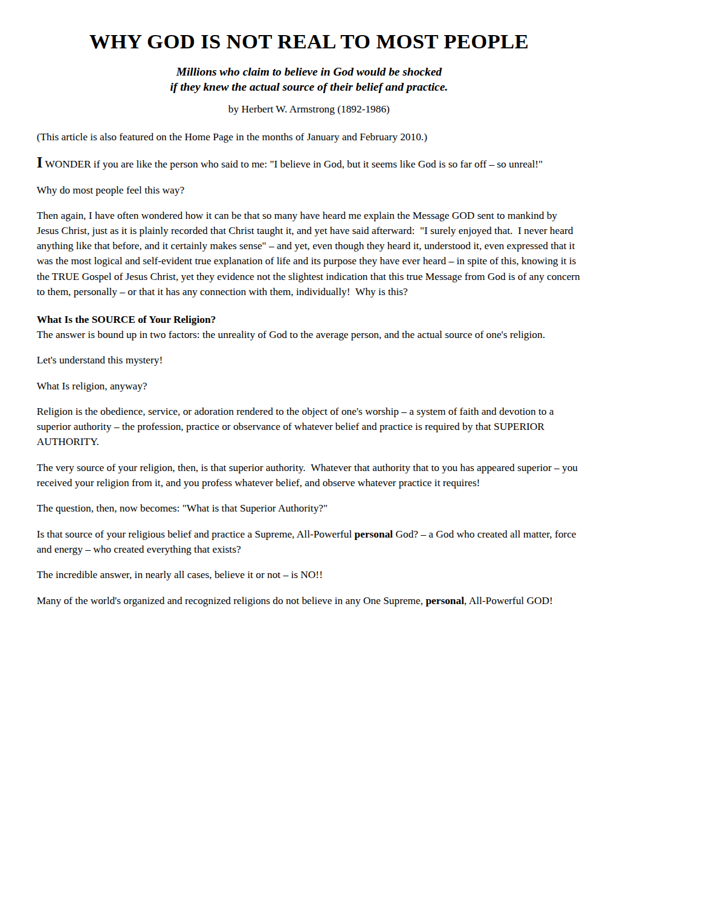WHY GOD IS NOT REAL TO MOST PEOPLE
Millions who claim to believe in God would be shocked
if they knew the actual source of their belief and practice.
by Herbert W. Armstrong (1892-1986)
(This article is also featured on the Home Page in the months of January and February 2010.)
I WONDER if you are like the person who said to me: "I believe in God, but it seems like God is so far off – so unreal!"
Why do most people feel this way?
Then again, I have often wondered how it can be that so many have heard me explain the Message GOD sent to mankind by Jesus Christ, just as it is plainly recorded that Christ taught it, and yet have said afterward: "I surely enjoyed that. I never heard anything like that before, and it certainly makes sense" – and yet, even though they heard it, understood it, even expressed that it was the most logical and self-evident true explanation of life and its purpose they have ever heard – in spite of this, knowing it is the TRUE Gospel of Jesus Christ, yet they evidence not the slightest indication that this true Message from God is of any concern to them, personally – or that it has any connection with them, individually! Why is this?
What Is the SOURCE of Your Religion?
The answer is bound up in two factors: the unreality of God to the average person, and the actual source of one's religion.
Let's understand this mystery!
What Is religion, anyway?
Religion is the obedience, service, or adoration rendered to the object of one's worship – a system of faith and devotion to a superior authority – the profession, practice or observance of whatever belief and practice is required by that SUPERIOR AUTHORITY.
The very source of your religion, then, is that superior authority. Whatever that authority that to you has appeared superior – you received your religion from it, and you profess whatever belief, and observe whatever practice it requires!
The question, then, now becomes: "What is that Superior Authority?"
Is that source of your religious belief and practice a Supreme, All-Powerful personal God? – a God who created all matter, force and energy – who created everything that exists?
The incredible answer, in nearly all cases, believe it or not – is NO!!
Many of the world's organized and recognized religions do not believe in any One Supreme, personal, All-Powerful GOD!